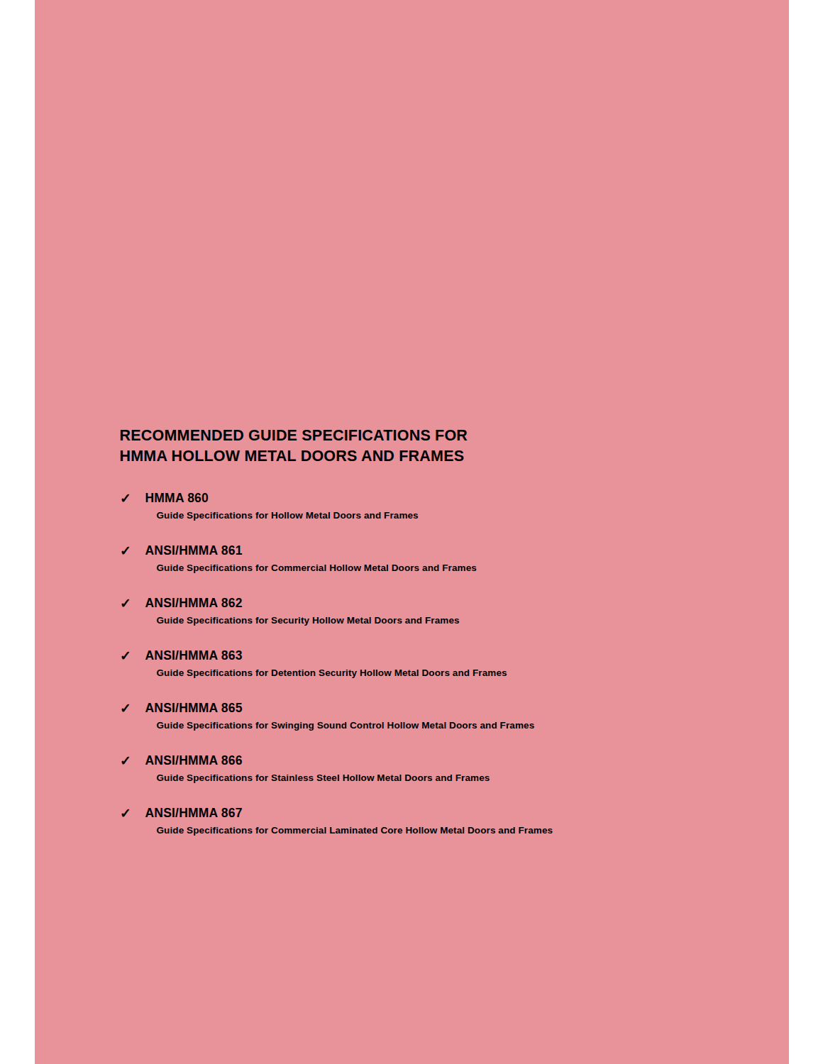RECOMMENDED GUIDE SPECIFICATIONS FOR
HMMA HOLLOW METAL DOORS AND FRAMES
HMMA 860
Guide Specifications for Hollow Metal Doors and Frames
ANSI/HMMA 861
Guide Specifications for Commercial Hollow Metal Doors and Frames
ANSI/HMMA 862
Guide Specifications for Security Hollow Metal Doors and Frames
ANSI/HMMA 863
Guide Specifications for Detention Security Hollow Metal Doors and Frames
ANSI/HMMA 865
Guide Specifications for Swinging Sound Control Hollow Metal Doors and Frames
ANSI/HMMA 866
Guide Specifications for Stainless Steel Hollow Metal Doors and Frames
ANSI/HMMA 867
Guide Specifications for Commercial Laminated Core Hollow Metal Doors and Frames